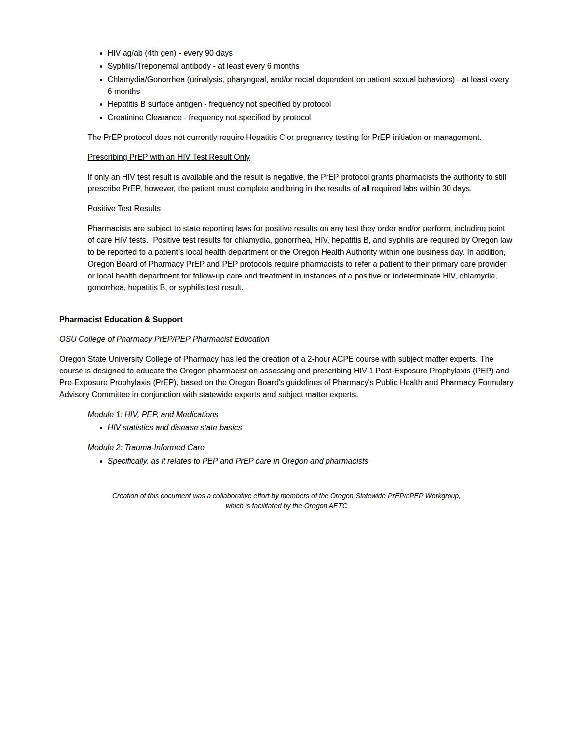HIV ag/ab (4th gen) - every 90 days
Syphilis/Treponemal antibody - at least every 6 months
Chlamydia/Gonorrhea (urinalysis, pharyngeal, and/or rectal dependent on patient sexual behaviors) - at least every 6 months
Hepatitis B surface antigen - frequency not specified by protocol
Creatinine Clearance - frequency not specified by protocol
The PrEP protocol does not currently require Hepatitis C or pregnancy testing for PrEP initiation or management.
Prescribing PrEP with an HIV Test Result Only
If only an HIV test result is available and the result is negative, the PrEP protocol grants pharmacists the authority to still prescribe PrEP, however, the patient must complete and bring in the results of all required labs within 30 days.
Positive Test Results
Pharmacists are subject to state reporting laws for positive results on any test they order and/or perform, including point of care HIV tests. Positive test results for chlamydia, gonorrhea, HIV, hepatitis B, and syphilis are required by Oregon law to be reported to a patient’s local health department or the Oregon Health Authority within one business day. In addition, Oregon Board of Pharmacy PrEP and PEP protocols require pharmacists to refer a patient to their primary care provider or local health department for follow-up care and treatment in instances of a positive or indeterminate HIV, chlamydia, gonorrhea, hepatitis B, or syphilis test result.
Pharmacist Education & Support
OSU College of Pharmacy PrEP/PEP Pharmacist Education
Oregon State University College of Pharmacy has led the creation of a 2-hour ACPE course with subject matter experts. The course is designed to educate the Oregon pharmacist on assessing and prescribing HIV-1 Post-Exposure Prophylaxis (PEP) and Pre-Exposure Prophylaxis (PrEP), based on the Oregon Board's guidelines of Pharmacy's Public Health and Pharmacy Formulary Advisory Committee in conjunction with statewide experts and subject matter experts.
Module 1: HIV, PEP, and Medications
HIV statistics and disease state basics
Module 2: Trauma-Informed Care
Specifically, as it relates to PEP and PrEP care in Oregon and pharmacists
Creation of this document was a collaborative effort by members of the Oregon Statewide PrEP/nPEP Workgroup,
which is facilitated by the Oregon AETC